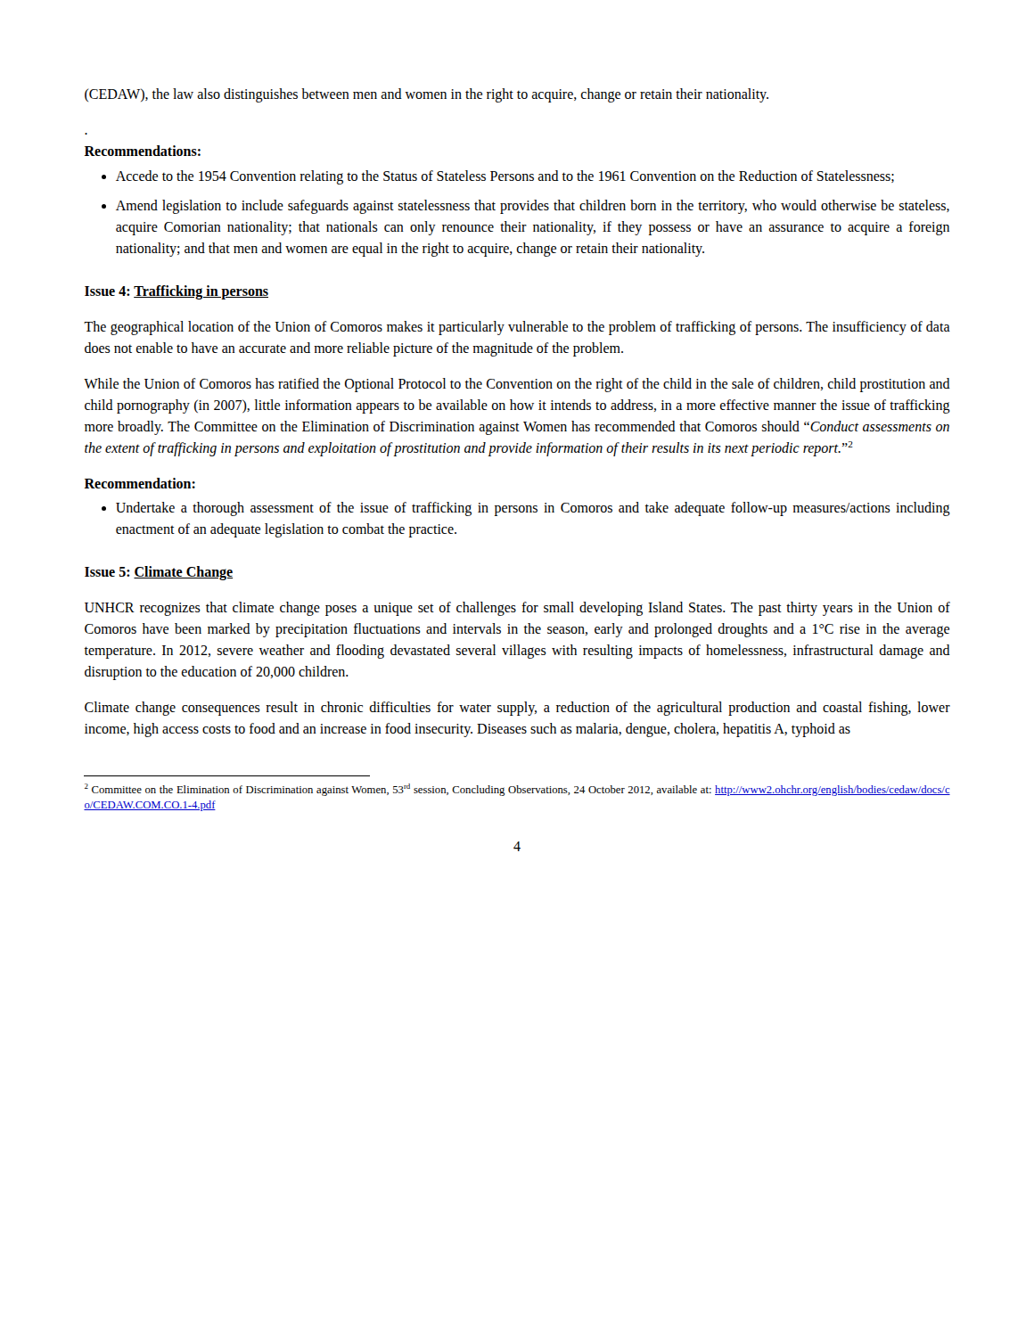(CEDAW), the law also distinguishes between men and women in the right to acquire, change or retain their nationality.
.
Recommendations:
Accede to the 1954 Convention relating to the Status of Stateless Persons and to the 1961 Convention on the Reduction of Statelessness;
Amend legislation to include safeguards against statelessness that provides that children born in the territory, who would otherwise be stateless, acquire Comorian nationality; that nationals can only renounce their nationality, if they possess or have an assurance to acquire a foreign nationality; and that men and women are equal in the right to acquire, change or retain their nationality.
Issue 4: Trafficking in persons
The geographical location of the Union of Comoros makes it particularly vulnerable to the problem of trafficking of persons. The insufficiency of data does not enable to have an accurate and more reliable picture of the magnitude of the problem.
While the Union of Comoros has ratified the Optional Protocol to the Convention on the right of the child in the sale of children, child prostitution and child pornography (in 2007), little information appears to be available on how it intends to address, in a more effective manner the issue of trafficking more broadly. The Committee on the Elimination of Discrimination against Women has recommended that Comoros should “Conduct assessments on the extent of trafficking in persons and exploitation of prostitution and provide information of their results in its next periodic report.”2
Recommendation:
Undertake a thorough assessment of the issue of trafficking in persons in Comoros and take adequate follow-up measures/actions including enactment of an adequate legislation to combat the practice.
Issue 5: Climate Change
UNHCR recognizes that climate change poses a unique set of challenges for small developing Island States. The past thirty years in the Union of Comoros have been marked by precipitation fluctuations and intervals in the season, early and prolonged droughts and a 1°C rise in the average temperature. In 2012, severe weather and flooding devastated several villages with resulting impacts of homelessness, infrastructural damage and disruption to the education of 20,000 children.
Climate change consequences result in chronic difficulties for water supply, a reduction of the agricultural production and coastal fishing, lower income, high access costs to food and an increase in food insecurity. Diseases such as malaria, dengue, cholera, hepatitis A, typhoid as
2 Committee on the Elimination of Discrimination against Women, 53rd session, Concluding Observations, 24 October 2012, available at: http://www2.ohchr.org/english/bodies/cedaw/docs/co/CEDAW.COM.CO.1-4.pdf
4